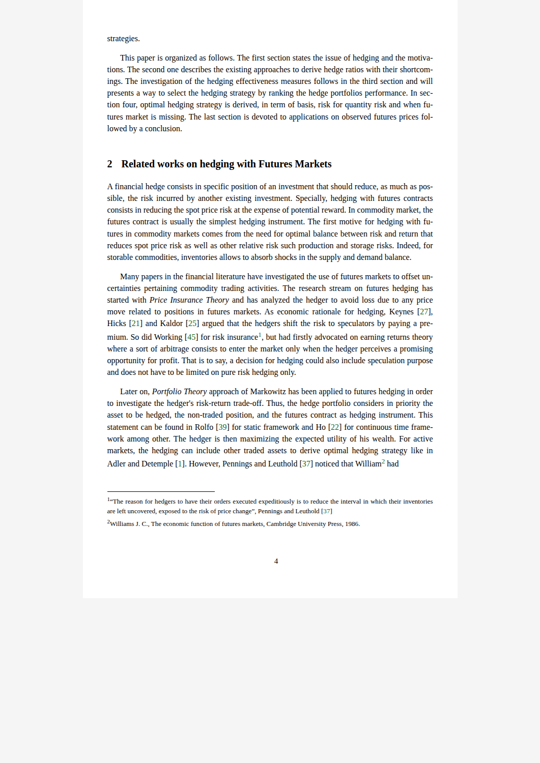strategies.
This paper is organized as follows. The first section states the issue of hedging and the motivations. The second one describes the existing approaches to derive hedge ratios with their shortcomings. The investigation of the hedging effectiveness measures follows in the third section and will presents a way to select the hedging strategy by ranking the hedge portfolios performance. In section four, optimal hedging strategy is derived, in term of basis, risk for quantity risk and when futures market is missing. The last section is devoted to applications on observed futures prices followed by a conclusion.
2 Related works on hedging with Futures Markets
A financial hedge consists in specific position of an investment that should reduce, as much as possible, the risk incurred by another existing investment. Specially, hedging with futures contracts consists in reducing the spot price risk at the expense of potential reward. In commodity market, the futures contract is usually the simplest hedging instrument. The first motive for hedging with futures in commodity markets comes from the need for optimal balance between risk and return that reduces spot price risk as well as other relative risk such production and storage risks. Indeed, for storable commodities, inventories allows to absorb shocks in the supply and demand balance.
Many papers in the financial literature have investigated the use of futures markets to offset uncertainties pertaining commodity trading activities. The research stream on futures hedging has started with Price Insurance Theory and has analyzed the hedger to avoid loss due to any price move related to positions in futures markets. As economic rationale for hedging, Keynes [27], Hicks [21] and Kaldor [25] argued that the hedgers shift the risk to speculators by paying a premium. So did Working [45] for risk insurance1, but had firstly advocated on earning returns theory where a sort of arbitrage consists to enter the market only when the hedger perceives a promising opportunity for profit. That is to say, a decision for hedging could also include speculation purpose and does not have to be limited on pure risk hedging only.
Later on, Portfolio Theory approach of Markowitz has been applied to futures hedging in order to investigate the hedger's risk-return trade-off. Thus, the hedge portfolio considers in priority the asset to be hedged, the non-traded position, and the futures contract as hedging instrument. This statement can be found in Rolfo [39] for static framework and Ho [22] for continuous time framework among other. The hedger is then maximizing the expected utility of his wealth. For active markets, the hedging can include other traded assets to derive optimal hedging strategy like in Adler and Detemple [1]. However, Pennings and Leuthold [37] noticed that William2 had
1“The reason for hedgers to have their orders executed expeditiously is to reduce the interval in which their inventories are left uncovered, exposed to the risk of price change”, Pennings and Leuthold [37]
2Williams J. C., The economic function of futures markets, Cambridge University Press, 1986.
4